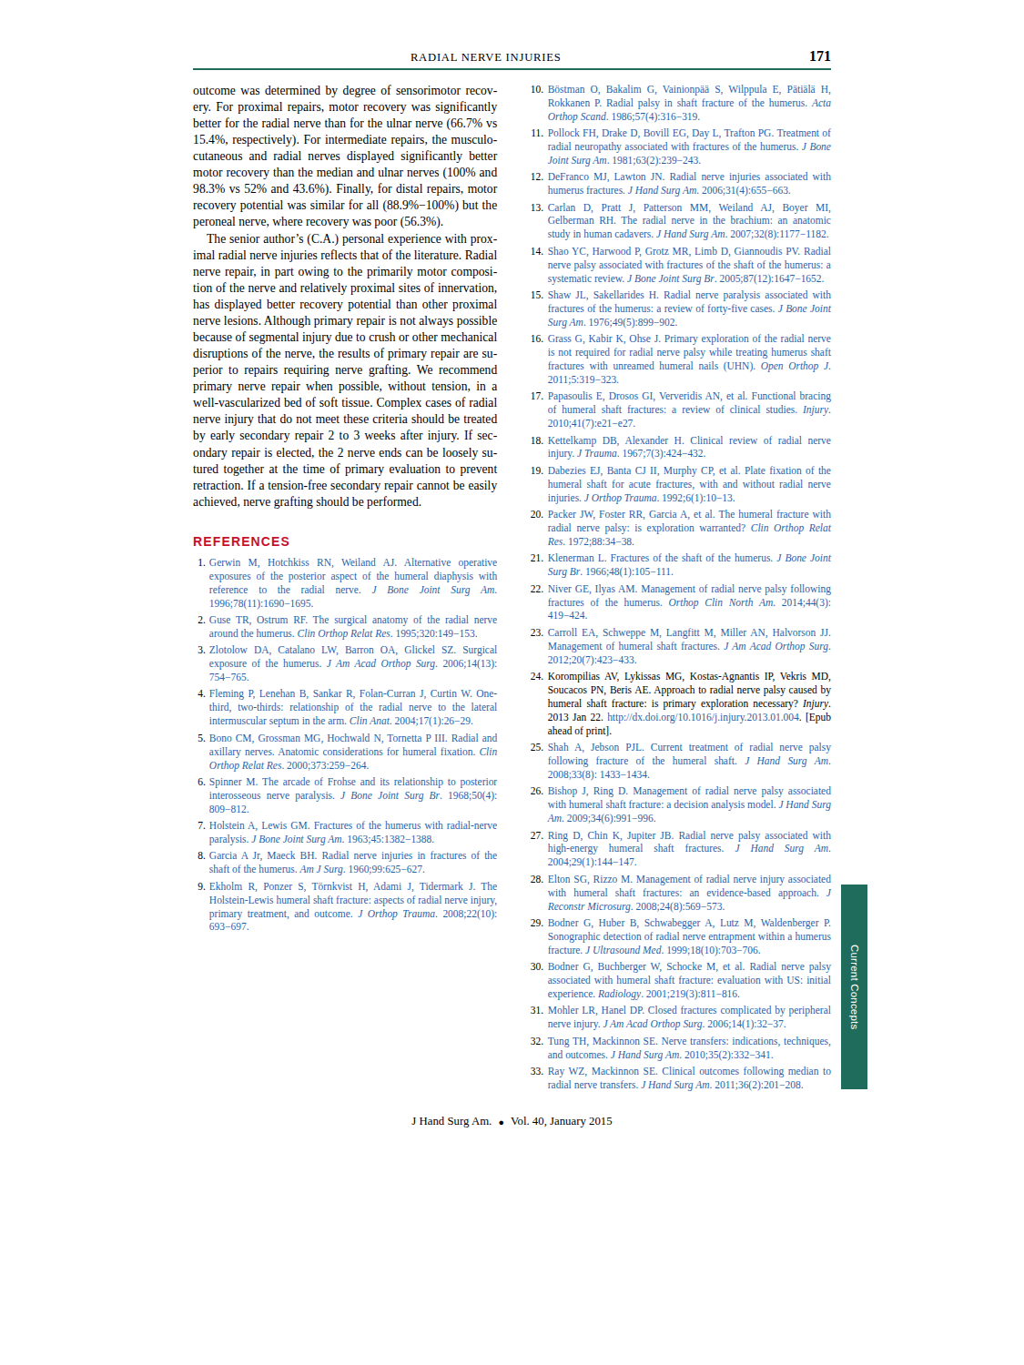RADIAL NERVE INJURIES
171
outcome was determined by degree of sensorimotor recovery. For proximal repairs, motor recovery was significantly better for the radial nerve than for the ulnar nerve (66.7% vs 15.4%, respectively). For intermediate repairs, the musculocutaneous and radial nerves displayed significantly better motor recovery than the median and ulnar nerves (100% and 98.3% vs 52% and 43.6%). Finally, for distal repairs, motor recovery potential was similar for all (88.9%−100%) but the peroneal nerve, where recovery was poor (56.3%).
The senior author’s (C.A.) personal experience with proximal radial nerve injuries reflects that of the literature. Radial nerve repair, in part owing to the primarily motor composition of the nerve and relatively proximal sites of innervation, has displayed better recovery potential than other proximal nerve lesions. Although primary repair is not always possible because of segmental injury due to crush or other mechanical disruptions of the nerve, the results of primary repair are superior to repairs requiring nerve grafting. We recommend primary nerve repair when possible, without tension, in a well-vascularized bed of soft tissue. Complex cases of radial nerve injury that do not meet these criteria should be treated by early secondary repair 2 to 3 weeks after injury. If secondary repair is elected, the 2 nerve ends can be loosely sutured together at the time of primary evaluation to prevent retraction. If a tension-free secondary repair cannot be easily achieved, nerve grafting should be performed.
REFERENCES
Gerwin M, Hotchkiss RN, Weiland AJ. Alternative operative exposures of the posterior aspect of the humeral diaphysis with reference to the radial nerve. J Bone Joint Surg Am. 1996;78(11):1690−1695.
Guse TR, Ostrum RF. The surgical anatomy of the radial nerve around the humerus. Clin Orthop Relat Res. 1995;320:149−153.
Zlotolow DA, Catalano LW, Barron OA, Glickel SZ. Surgical exposure of the humerus. J Am Acad Orthop Surg. 2006;14(13): 754−765.
Fleming P, Lenehan B, Sankar R, Folan-Curran J, Curtin W. One-third, two-thirds: relationship of the radial nerve to the lateral intermuscular septum in the arm. Clin Anat. 2004;17(1):26−29.
Bono CM, Grossman MG, Hochwald N, Tornetta P III. Radial and axillary nerves. Anatomic considerations for humeral fixation. Clin Orthop Relat Res. 2000;373:259−264.
Spinner M. The arcade of Frohse and its relationship to posterior interosseous nerve paralysis. J Bone Joint Surg Br. 1968;50(4): 809−812.
Holstein A, Lewis GM. Fractures of the humerus with radial-nerve paralysis. J Bone Joint Surg Am. 1963;45:1382−1388.
Garcia A Jr, Maeck BH. Radial nerve injuries in fractures of the shaft of the humerus. Am J Surg. 1960;99:625−627.
Ekholm R, Ponzer S, Törnkvist H, Adami J, Tidermark J. The Holstein-Lewis humeral shaft fracture: aspects of radial nerve injury, primary treatment, and outcome. J Orthop Trauma. 2008;22(10): 693−697.
Böstman O, Bakalim G, Vainionpää S, Wilppula E, Pätiälä H, Rokkanen P. Radial palsy in shaft fracture of the humerus. Acta Orthop Scand. 1986;57(4):316−319.
Pollock FH, Drake D, Bovill EG, Day L, Trafton PG. Treatment of radial neuropathy associated with fractures of the humerus. J Bone Joint Surg Am. 1981;63(2):239−243.
DeFranco MJ, Lawton JN. Radial nerve injuries associated with humerus fractures. J Hand Surg Am. 2006;31(4):655−663.
Carlan D, Pratt J, Patterson MM, Weiland AJ, Boyer MI, Gelberman RH. The radial nerve in the brachium: an anatomic study in human cadavers. J Hand Surg Am. 2007;32(8):1177−1182.
Shao YC, Harwood P, Grotz MR, Limb D, Giannoudis PV. Radial nerve palsy associated with fractures of the shaft of the humerus: a systematic review. J Bone Joint Surg Br. 2005;87(12):1647−1652.
Shaw JL, Sakellarides H. Radial nerve paralysis associated with fractures of the humerus: a review of forty-five cases. J Bone Joint Surg Am. 1976;49(5):899−902.
Grass G, Kabir K, Ohse J. Primary exploration of the radial nerve is not required for radial nerve palsy while treating humerus shaft fractures with unreamed humeral nails (UHN). Open Orthop J. 2011;5:319−323.
Papasoulis E, Drosos GI, Ververidis AN, et al. Functional bracing of humeral shaft fractures: a review of clinical studies. Injury. 2010;41(7):e21−e27.
Kettelkamp DB, Alexander H. Clinical review of radial nerve injury. J Trauma. 1967;7(3):424−432.
Dabezies EJ, Banta CJ II, Murphy CP, et al. Plate fixation of the humeral shaft for acute fractures, with and without radial nerve injuries. J Orthop Trauma. 1992;6(1):10−13.
Packer JW, Foster RR, Garcia A, et al. The humeral fracture with radial nerve palsy: is exploration warranted? Clin Orthop Relat Res. 1972;88:34−38.
Klenerman L. Fractures of the shaft of the humerus. J Bone Joint Surg Br. 1966;48(1):105−111.
Niver GE, Ilyas AM. Management of radial nerve palsy following fractures of the humerus. Orthop Clin North Am. 2014;44(3): 419−424.
Carroll EA, Schweppe M, Langfitt M, Miller AN, Halvorson JJ. Management of humeral shaft fractures. J Am Acad Orthop Surg. 2012;20(7):423−433.
Korompilias AV, Lykissas MG, Kostas-Agnantis IP, Vekris MD, Soucacos PN, Beris AE. Approach to radial nerve palsy caused by humeral shaft fracture: is primary exploration necessary? Injury. 2013 Jan 22. http://dx.doi.org/10.1016/j.injury.2013.01.004. [Epub ahead of print].
Shah A, Jebson PJL. Current treatment of radial nerve palsy following fracture of the humeral shaft. J Hand Surg Am. 2008;33(8): 1433−1434.
Bishop J, Ring D. Management of radial nerve palsy associated with humeral shaft fracture: a decision analysis model. J Hand Surg Am. 2009;34(6):991−996.
Ring D, Chin K, Jupiter JB. Radial nerve palsy associated with high-energy humeral shaft fractures. J Hand Surg Am. 2004;29(1):144−147.
Elton SG, Rizzo M. Management of radial nerve injury associated with humeral shaft fractures: an evidence-based approach. J Reconstr Microsurg. 2008;24(8):569−573.
Bodner G, Huber B, Schwabegger A, Lutz M, Waldenberger P. Sonographic detection of radial nerve entrapment within a humerus fracture. J Ultrasound Med. 1999;18(10):703−706.
Bodner G, Buchberger W, Schocke M, et al. Radial nerve palsy associated with humeral shaft fracture: evaluation with US: initial experience. Radiology. 2001;219(3):811−816.
Mohler LR, Hanel DP. Closed fractures complicated by peripheral nerve injury. J Am Acad Orthop Surg. 2006;14(1):32−37.
Tung TH, Mackinnon SE. Nerve transfers: indications, techniques, and outcomes. J Hand Surg Am. 2010;35(2):332−341.
Ray WZ, Mackinnon SE. Clinical outcomes following median to radial nerve transfers. J Hand Surg Am. 2011;36(2):201−208.
Current Concepts
J Hand Surg Am. ● Vol. 40, January 2015